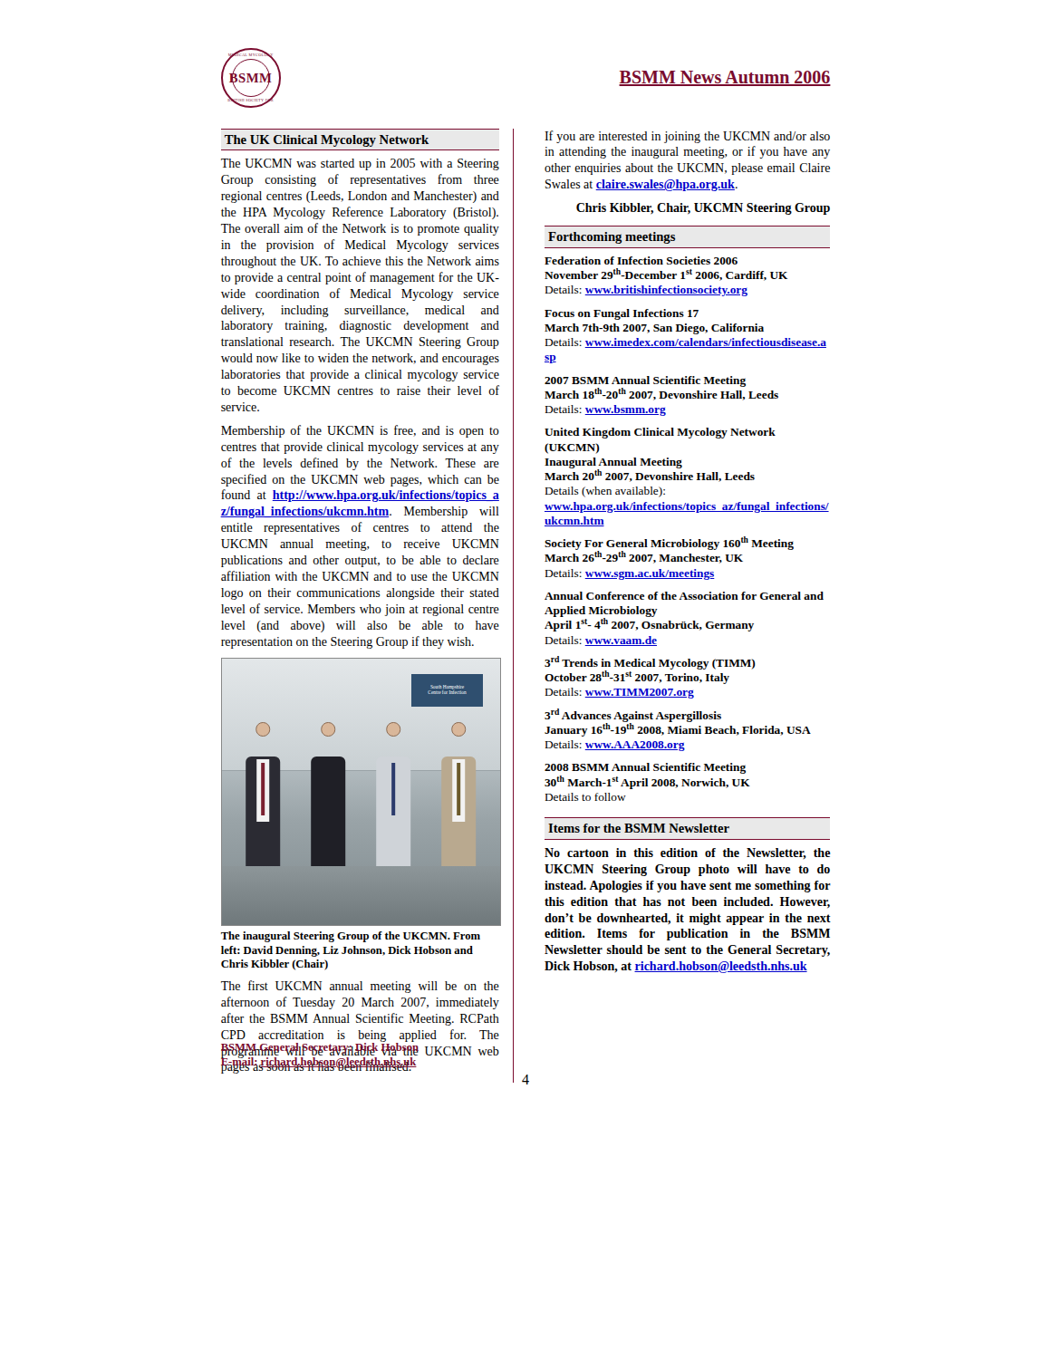MEDICAL MYCOLOGY BSMM BRITISH SOCIETY FOR
BSMM News Autumn 2006
The UK Clinical Mycology Network
The UKCMN was started up in 2005 with a Steering Group consisting of representatives from three regional centres (Leeds, London and Manchester) and the HPA Mycology Reference Laboratory (Bristol). The overall aim of the Network is to promote quality in the provision of Medical Mycology services throughout the UK. To achieve this the Network aims to provide a central point of management for the UK-wide coordination of Medical Mycology service delivery, including surveillance, medical and laboratory training, diagnostic development and translational research. The UKCMN Steering Group would now like to widen the network, and encourages laboratories that provide a clinical mycology service to become UKCMN centres to raise their level of service.
Membership of the UKCMN is free, and is open to centres that provide clinical mycology services at any of the levels defined by the Network. These are specified on the UKCMN web pages, which can be found at http://www.hpa.org.uk/infections/topics_az/fungal_infections/ukcmn.htm. Membership will entitle representatives of centres to attend the UKCMN annual meeting, to receive UKCMN publications and other output, to be able to declare affiliation with the UKCMN and to use the UKCMN logo on their communications alongside their stated level of service. Members who join at regional centre level (and above) will also be able to have representation on the Steering Group if they wish.
South Hampshire
Centre for Infection
The inaugural Steering Group of the UKCMN. From left: David Denning, Liz Johnson, Dick Hobson and Chris Kibbler (Chair)
The first UKCMN annual meeting will be on the afternoon of Tuesday 20 March 2007, immediately after the BSMM Annual Scientific Meeting. RCPath CPD accreditation is being applied for. The programme will be available via the UKCMN web pages as soon as it has been finalised.
If you are interested in joining the UKCMN and/or also in attending the inaugural meeting, or if you have any other enquiries about the UKCMN, please email Claire Swales at claire.swales@hpa.org.uk.
Chris Kibbler, Chair, UKCMN Steering Group
Forthcoming meetings
Federation of Infection Societies 2006
November 29th-December 1st 2006, Cardiff, UK
Details: www.britishinfectionsociety.org
Focus on Fungal Infections 17
March 7th-9th 2007, San Diego, California
Details: www.imedex.com/calendars/infectiousdisease.asp
2007 BSMM Annual Scientific Meeting
March 18th-20th 2007, Devonshire Hall, Leeds
Details: www.bsmm.org
United Kingdom Clinical Mycology Network (UKCMN)
Inaugural Annual Meeting
March 20th 2007, Devonshire Hall, Leeds
Details (when available):
www.hpa.org.uk/infections/topics_az/fungal_infections/ukcmn.htm
Society For General Microbiology 160th Meeting
March 26th-29th 2007, Manchester, UK
Details: www.sgm.ac.uk/meetings
Annual Conference of the Association for General and Applied Microbiology
April 1st- 4th 2007, Osnabrück, Germany
Details: www.vaam.de
3rd Trends in Medical Mycology (TIMM)
October 28th-31st 2007, Torino, Italy
Details: www.TIMM2007.org
3rd Advances Against Aspergillosis
January 16th-19th 2008, Miami Beach, Florida, USA
Details: www.AAA2008.org
2008 BSMM Annual Scientific Meeting
30th March-1st April 2008, Norwich, UK
Details to follow
Items for the BSMM Newsletter
No cartoon in this edition of the Newsletter, the UKCMN Steering Group photo will have to do instead. Apologies if you have sent me something for this edition that has not been included. However, don’t be downhearted, it might appear in the next edition. Items for publication in the BSMM Newsletter should be sent to the General Secretary, Dick Hobson, at richard.hobson@leedsth.nhs.uk
BSMM General Secretary: Dick Hobson
E-mail: richard.hobson@leedsth.nhs.uk
4